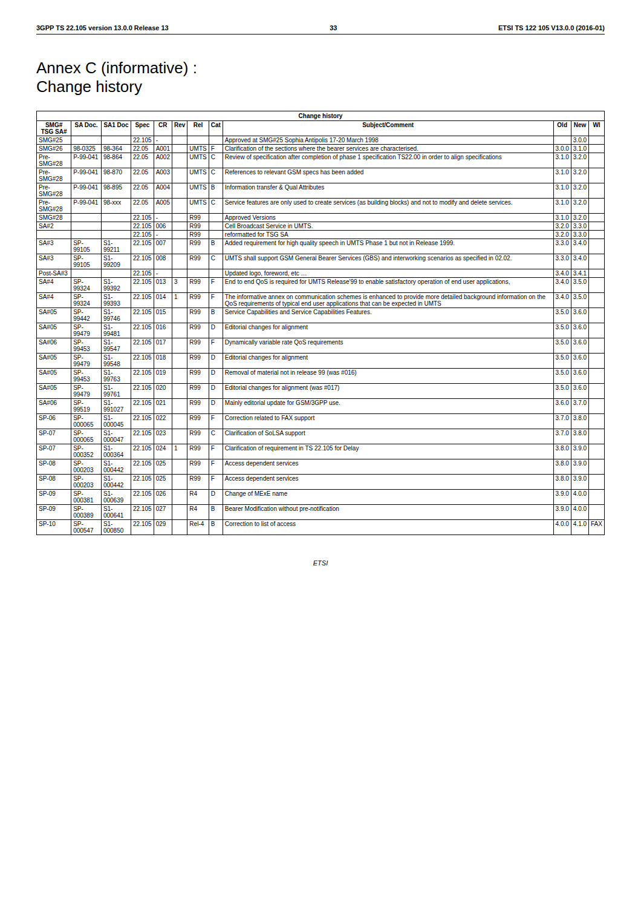3GPP TS 22.105 version 13.0.0 Release 13 33 ETSI TS 122 105 V13.0.0 (2016-01)
Annex C (informative) :Change history
Change history
| SMG# TSG SA# | SA Doc. | SA1 Doc | Spec | CR | Rev | Rel | Cat | Subject/Comment | Old | New | WI |
| --- | --- | --- | --- | --- | --- | --- | --- | --- | --- | --- | --- |
| SMG#25 | | | 22.105 | - | | | | Approved at SMG#25 Sophia Antipolis 17-20 March 1998 | | 3.0.0 | |
| SMG#26 | 98-0325 | 98-364 | 22.05 | A001 | | UMTS | F | Clarification of the sections where the bearer services are characterised. | 3.0.0 | 3.1.0 | |
| Pre-SMG#28 | P-99-041 | 98-864 | 22.05 | A002 | | UMTS | C | Review of specification after completion of phase 1 specification TS22.00 in order to align specifications | 3.1.0 | 3.2.0 | |
| Pre-SMG#28 | P-99-041 | 98-870 | 22.05 | A003 | | UMTS | C | References to relevant GSM specs has been added | 3.1.0 | 3.2.0 | |
| Pre-SMG#28 | P-99-041 | 98-895 | 22.05 | A004 | | UMTS | B | Information transfer & Qual Attributes | 3.1.0 | 3.2.0 | |
| Pre-SMG#28 | P-99-041 | 98-xxx | 22.05 | A005 | | UMTS | C | Service features are only used to create services (as building blocks) and not to modify and delete services. | 3.1.0 | 3.2.0 | |
| SMG#28 | | | 22.105 | - | | R99 | | Approved Versions | 3.1.0 | 3.2.0 | |
| SA#2 | | | 22.105 | 006 | | R99 | | Cell Broadcast Service in UMTS. | 3.2.0 | 3.3.0 | |
| | | | 22.105 | - | | R99 | | reformatted for TSG SA | 3.2.0 | 3.3.0 | |
| SA#3 | SP-99105 | S1-99211 | 22.105 | 007 | | R99 | B | Added requirement for high quality speech in UMTS Phase 1 but not in Release 1999. | 3.3.0 | 3.4.0 | |
| SA#3 | SP-99105 | S1-99209 | 22.105 | 008 | | R99 | C | UMTS shall support GSM General Bearer Services (GBS) and interworking scenarios as specified in 02.02. | 3.3.0 | 3.4.0 | |
| Post-SA#3 | | | 22.105 | - | | | | Updated logo, foreword, etc … | 3.4.0 | 3.4.1 | |
| SA#4 | SP-99324 | S1-99392 | 22.105 | 013 | 3 | R99 | F | End to end QoS is required for UMTS Release'99 to enable satisfactory operation of end user applications, | 3.4.0 | 3.5.0 | |
| SA#4 | SP-99324 | S1-99393 | 22.105 | 014 | 1 | R99 | F | The informative annex on communication schemes is enhanced to provide more detailed background information on the QoS requirements of typical end user applications that can be expected in UMTS | 3.4.0 | 3.5.0 | |
| SA#05 | SP-99442 | S1-99746 | 22.105 | 015 | | R99 | B | Service Capabilities and Service Capabilities Features. | 3.5.0 | 3.6.0 | |
| SA#05 | SP-99479 | S1-99481 | 22.105 | 016 | | R99 | D | Editorial changes for alignment | 3.5.0 | 3.6.0 | |
| SA#06 | SP-99453 | S1-99547 | 22.105 | 017 | | R99 | F | Dynamically variable rate QoS requirements | 3.5.0 | 3.6.0 | |
| SA#05 | SP-99479 | S1-99548 | 22.105 | 018 | | R99 | D | Editorial changes for alignment | 3.5.0 | 3.6.0 | |
| SA#05 | SP-99453 | S1-99763 | 22.105 | 019 | | R99 | D | Removal of material not in release 99 (was #016) | 3.5.0 | 3.6.0 | |
| SA#05 | SP-99479 | S1-99761 | 22.105 | 020 | | R99 | D | Editorial changes for alignment (was #017) | 3.5.0 | 3.6.0 | |
| SA#06 | SP-99519 | S1-991027 | 22.105 | 021 | | R99 | D | Mainly editorial update for GSM/3GPP use. | 3.6.0 | 3.7.0 | |
| SP-06 | SP-000065 | S1-000045 | 22.105 | 022 | | R99 | F | Correction related to FAX support | 3.7.0 | 3.8.0 | |
| SP-07 | SP-000065 | S1-000047 | 22.105 | 023 | | R99 | C | Clarification of SoLSA support | 3.7.0 | 3.8.0 | |
| SP-07 | SP-000352 | S1-000364 | 22.105 | 024 | 1 | R99 | F | Clarification of requirement in TS 22.105 for Delay | 3.8.0 | 3.9.0 | |
| SP-08 | SP-000203 | S1-000442 | 22.105 | 025 | | R99 | F | Access dependent services | 3.8.0 | 3.9.0 | |
| SP-08 | SP-000203 | S1-000442 | 22.105 | 025 | | R99 | F | Access dependent services | 3.8.0 | 3.9.0 | |
| SP-09 | SP-000381 | S1-000639 | 22.105 | 026 | | R4 | D | Change of MExE name | 3.9.0 | 4.0.0 | |
| SP-09 | SP-000389 | S1-000641 | 22.105 | 027 | | R4 | B | Bearer Modification without pre-notification | 3.9.0 | 4.0.0 | |
| SP-10 | SP-000547 | S1-000850 | 22.105 | 029 | | Rel-4 | B | Correction to list of access | 4.0.0 | 4.1.0 | FAX |
ETSI